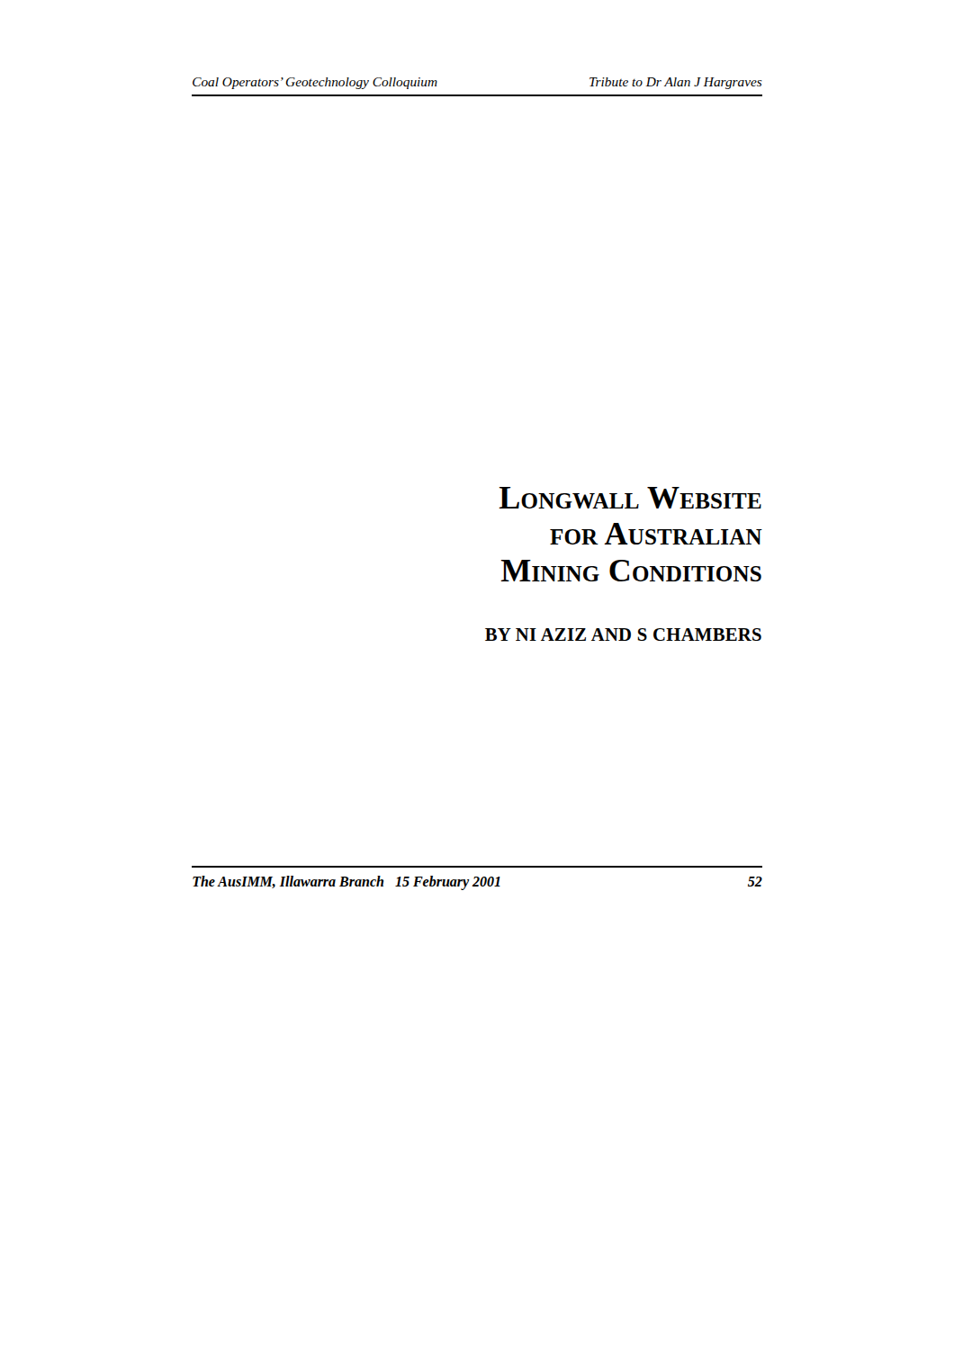Coal Operators’ Geotechnology Colloquium Tribute to Dr Alan J Hargraves
Longwall Website for Australian Mining Conditions
BY NI AZIZ AND S CHAMBERS
The AusIMM, Illawarra Branch 15 February 2001 52